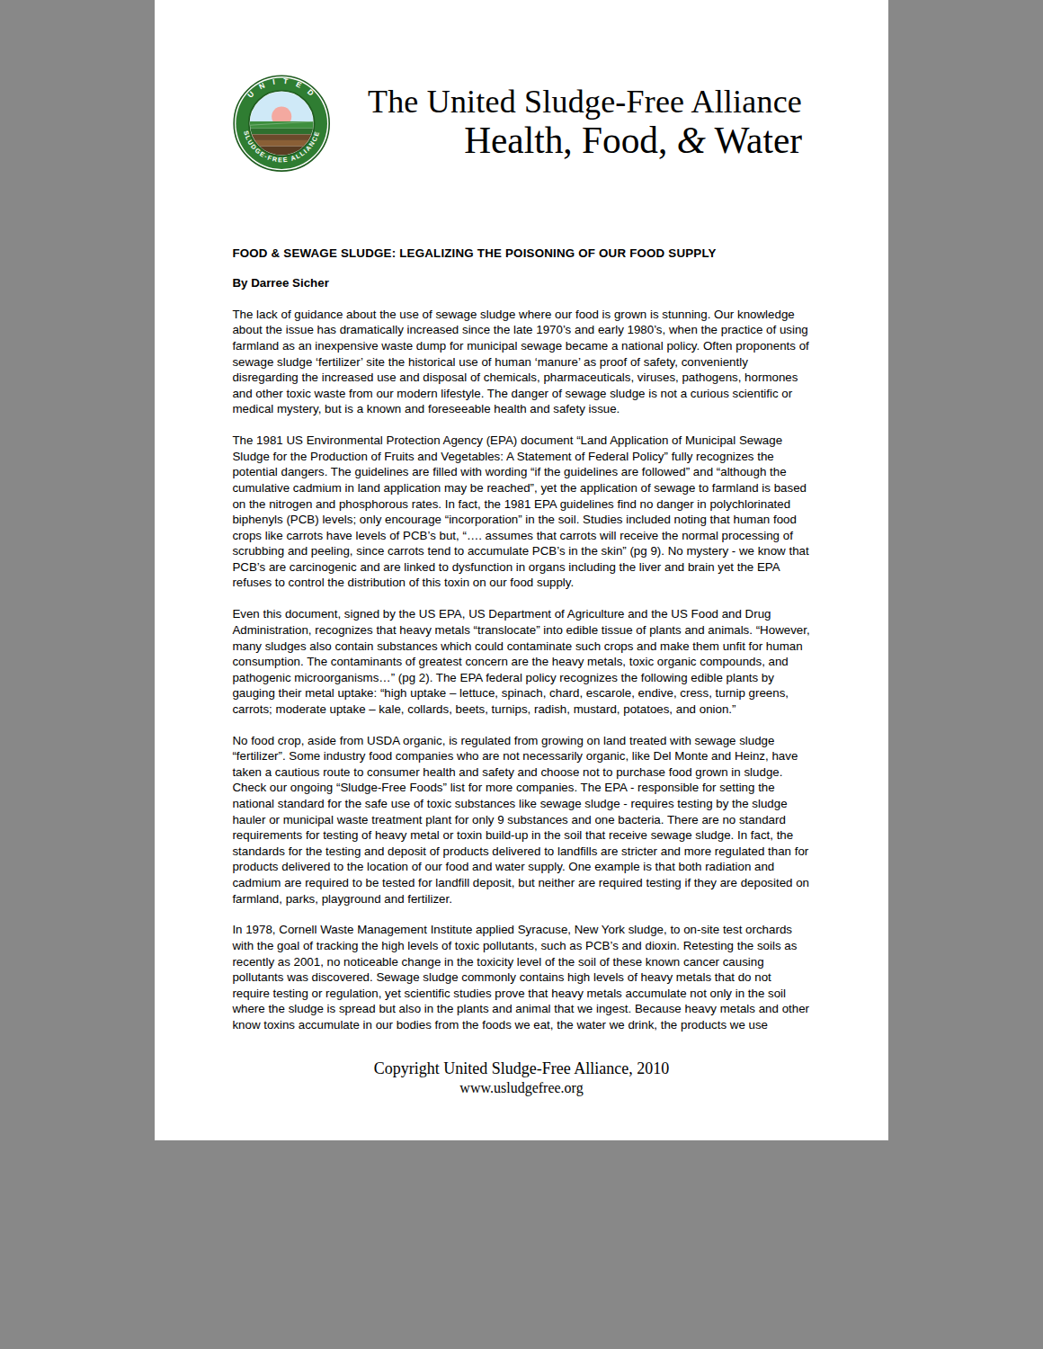U N I T E D SLUDGE-FREE ALLIANCE
The United Sludge-Free Alliance
Health, Food, & Water
Food & Sewage Sludge: Legalizing the Poisoning of Our Food Supply
By Darree Sicher
The lack of guidance about the use of sewage sludge where our food is grown is stunning. Our knowledge about the issue has dramatically increased since the late 1970’s and early 1980’s, when the practice of using farmland as an inexpensive waste dump for municipal sewage became a national policy. Often proponents of sewage sludge ‘fertilizer’ site the historical use of human ‘manure’ as proof of safety, conveniently disregarding the increased use and disposal of chemicals, pharmaceuticals, viruses, pathogens, hormones and other toxic waste from our modern lifestyle. The danger of sewage sludge is not a curious scientific or medical mystery, but is a known and foreseeable health and safety issue.
The 1981 US Environmental Protection Agency (EPA) document “Land Application of Municipal Sewage Sludge for the Production of Fruits and Vegetables: A Statement of Federal Policy” fully recognizes the potential dangers. The guidelines are filled with wording “if the guidelines are followed” and “although the cumulative cadmium in land application may be reached”, yet the application of sewage to farmland is based on the nitrogen and phosphorous rates. In fact, the 1981 EPA guidelines find no danger in polychlorinated biphenyls (PCB) levels; only encourage “incorporation” in the soil. Studies included noting that human food crops like carrots have levels of PCB’s but, “…. assumes that carrots will receive the normal processing of scrubbing and peeling, since carrots tend to accumulate PCB’s in the skin” (pg 9). No mystery - we know that PCB’s are carcinogenic and are linked to dysfunction in organs including the liver and brain yet the EPA refuses to control the distribution of this toxin on our food supply.
Even this document, signed by the US EPA, US Department of Agriculture and the US Food and Drug Administration, recognizes that heavy metals “translocate” into edible tissue of plants and animals. “However, many sludges also contain substances which could contaminate such crops and make them unfit for human consumption. The contaminants of greatest concern are the heavy metals, toxic organic compounds, and pathogenic microorganisms…” (pg 2). The EPA federal policy recognizes the following edible plants by gauging their metal uptake: “high uptake – lettuce, spinach, chard, escarole, endive, cress, turnip greens, carrots; moderate uptake – kale, collards, beets, turnips, radish, mustard, potatoes, and onion.”
No food crop, aside from USDA organic, is regulated from growing on land treated with sewage sludge “fertilizer”. Some industry food companies who are not necessarily organic, like Del Monte and Heinz, have taken a cautious route to consumer health and safety and choose not to purchase food grown in sludge. Check our ongoing “Sludge-Free Foods” list for more companies. The EPA - responsible for setting the national standard for the safe use of toxic substances like sewage sludge - requires testing by the sludge hauler or municipal waste treatment plant for only 9 substances and one bacteria. There are no standard requirements for testing of heavy metal or toxin build-up in the soil that receive sewage sludge. In fact, the standards for the testing and deposit of products delivered to landfills are stricter and more regulated than for products delivered to the location of our food and water supply. One example is that both radiation and cadmium are required to be tested for landfill deposit, but neither are required testing if they are deposited on farmland, parks, playground and fertilizer.
In 1978, Cornell Waste Management Institute applied Syracuse, New York sludge, to on-site test orchards with the goal of tracking the high levels of toxic pollutants, such as PCB’s and dioxin. Retesting the soils as recently as 2001, no noticeable change in the toxicity level of the soil of these known cancer causing pollutants was discovered. Sewage sludge commonly contains high levels of heavy metals that do not require testing or regulation, yet scientific studies prove that heavy metals accumulate not only in the soil where the sludge is spread but also in the plants and animal that we ingest. Because heavy metals and other know toxins accumulate in our bodies from the foods we eat, the water we drink, the products we use
Copyright United Sludge-Free Alliance, 2010
www.usludgefree.org